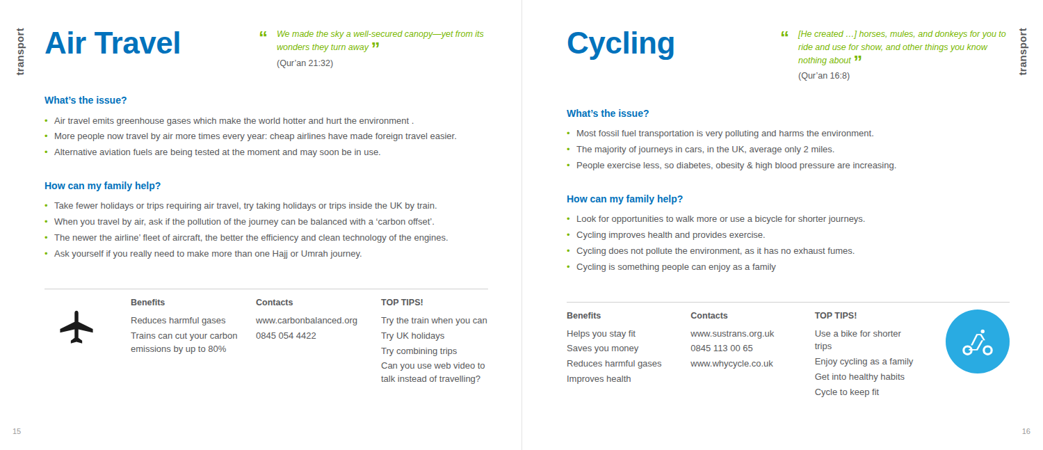transport
Air Travel
“We made the sky a well-secured canopy—yet from its wonders they turn away ” (Qur’an 21:32)
What’s the issue?
Air travel emits greenhouse gases which make the world hotter and hurt the environment .
More people now travel by air more times every year: cheap airlines have made foreign travel easier.
Alternative aviation fuels are being tested at the moment and may soon be in use.
How can my family help?
Take fewer holidays or trips requiring air travel, try taking holidays or trips inside the UK by train.
When you travel by air, ask if the pollution of the journey can be balanced with a ‘carbon offset’.
The newer the airline’ fleet of aircraft, the better the efficiency and clean technology of the engines.
Ask yourself if you really need to make more than one Hajj or Umrah journey.
Benefits
Reduces harmful gases
Trains can cut your carbon emissions by up to 80%
Contacts
www.carbonbalanced.org
0845 054 4422
TOP TIPS!
Try the train when you can
Try UK holidays
Try combining trips
Can you use web video to talk instead of travelling?
15
transport
Cycling
“[He created …] horses, mules, and donkeys for you to ride and use for show, and other things you know nothing about ” (Qur’an 16:8)
What’s the issue?
Most fossil fuel transportation is very polluting and harms the environment.
The majority of journeys in cars, in the UK, average only 2 miles.
People exercise less, so diabetes, obesity & high blood pressure are increasing.
How can my family help?
Look for opportunities to walk more or use a bicycle for shorter journeys.
Cycling improves health and provides exercise.
Cycling does not pollute the environment, as it has no exhaust fumes.
Cycling is something people can enjoy as a family
Benefits
Helps you stay fit
Saves you money
Reduces harmful gases
Improves health
Contacts
www.sustrans.org.uk
0845 113 00 65
www.whycycle.co.uk
TOP TIPS!
Use a bike for shorter trips
Enjoy cycling as a family
Get into healthy habits
Cycle to keep fit
16